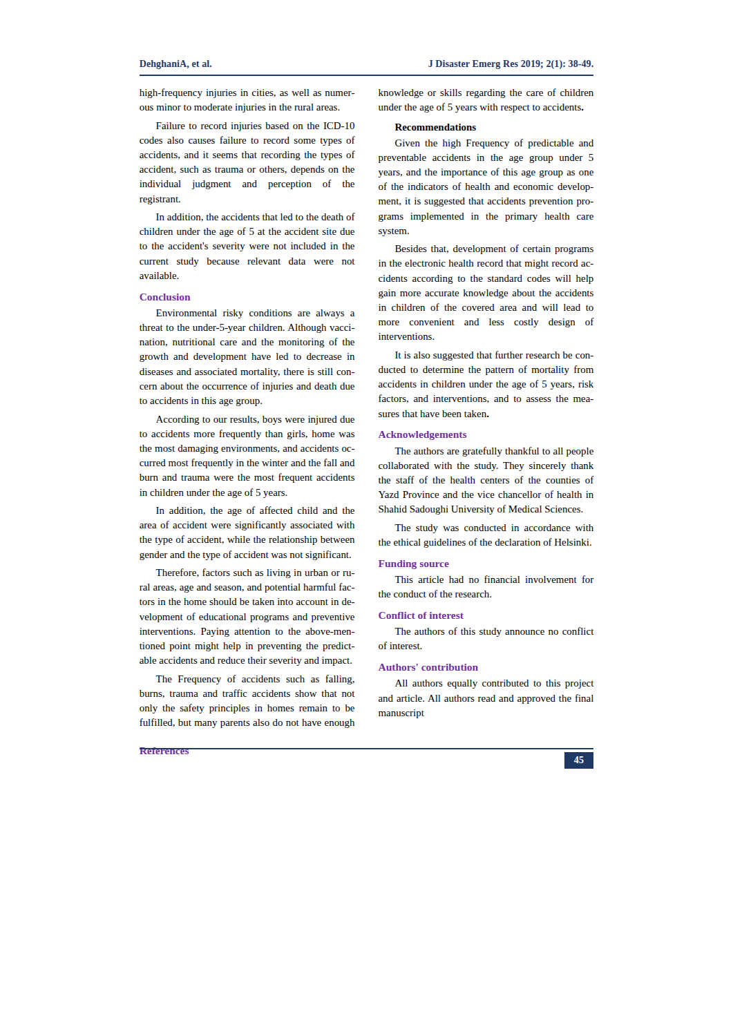DehghaniA, et al.
J Disaster Emerg Res 2019; 2(1): 38-49.
high-frequency injuries in cities, as well as numerous minor to moderate injuries in the rural areas.
Failure to record injuries based on the ICD-10 codes also causes failure to record some types of accidents, and it seems that recording the types of accident, such as trauma or others, depends on the individual judgment and perception of the registrant.
In addition, the accidents that led to the death of children under the age of 5 at the accident site due to the accident's severity were not included in the current study because relevant data were not available.
Conclusion
Environmental risky conditions are always a threat to the under-5-year children. Although vaccination, nutritional care and the monitoring of the growth and development have led to decrease in diseases and associated mortality, there is still concern about the occurrence of injuries and death due to accidents in this age group.
According to our results, boys were injured due to accidents more frequently than girls, home was the most damaging environments, and accidents occurred most frequently in the winter and the fall and burn and trauma were the most frequent accidents in children under the age of 5 years.
In addition, the age of affected child and the area of accident were significantly associated with the type of accident, while the relationship between gender and the type of accident was not significant.
Therefore, factors such as living in urban or rural areas, age and season, and potential harmful factors in the home should be taken into account in development of educational programs and preventive interventions. Paying attention to the above-mentioned point might help in preventing the predictable accidents and reduce their severity and impact.
The Frequency of accidents such as falling, burns, trauma and traffic accidents show that not only the safety principles in homes remain to be fulfilled, but many parents also do not have enough knowledge or skills regarding the care of children under the age of 5 years with respect to accidents.
Recommendations
Given the high Frequency of predictable and preventable accidents in the age group under 5 years, and the importance of this age group as one of the indicators of health and economic development, it is suggested that accidents prevention programs implemented in the primary health care system.
Besides that, development of certain programs in the electronic health record that might record accidents according to the standard codes will help gain more accurate knowledge about the accidents in children of the covered area and will lead to more convenient and less costly design of interventions.
It is also suggested that further research be conducted to determine the pattern of mortality from accidents in children under the age of 5 years, risk factors, and interventions, and to assess the measures that have been taken.
Acknowledgements
The authors are gratefully thankful to all people collaborated with the study. They sincerely thank the staff of the health centers of the counties of Yazd Province and the vice chancellor of health in Shahid Sadoughi University of Medical Sciences.
The study was conducted in accordance with the ethical guidelines of the declaration of Helsinki.
Funding source
This article had no financial involvement for the conduct of the research.
Conflict of interest
The authors of this study announce no conflict of interest.
Authors' contribution
All authors equally contributed to this project and article. All authors read and approved the final manuscript
References
45